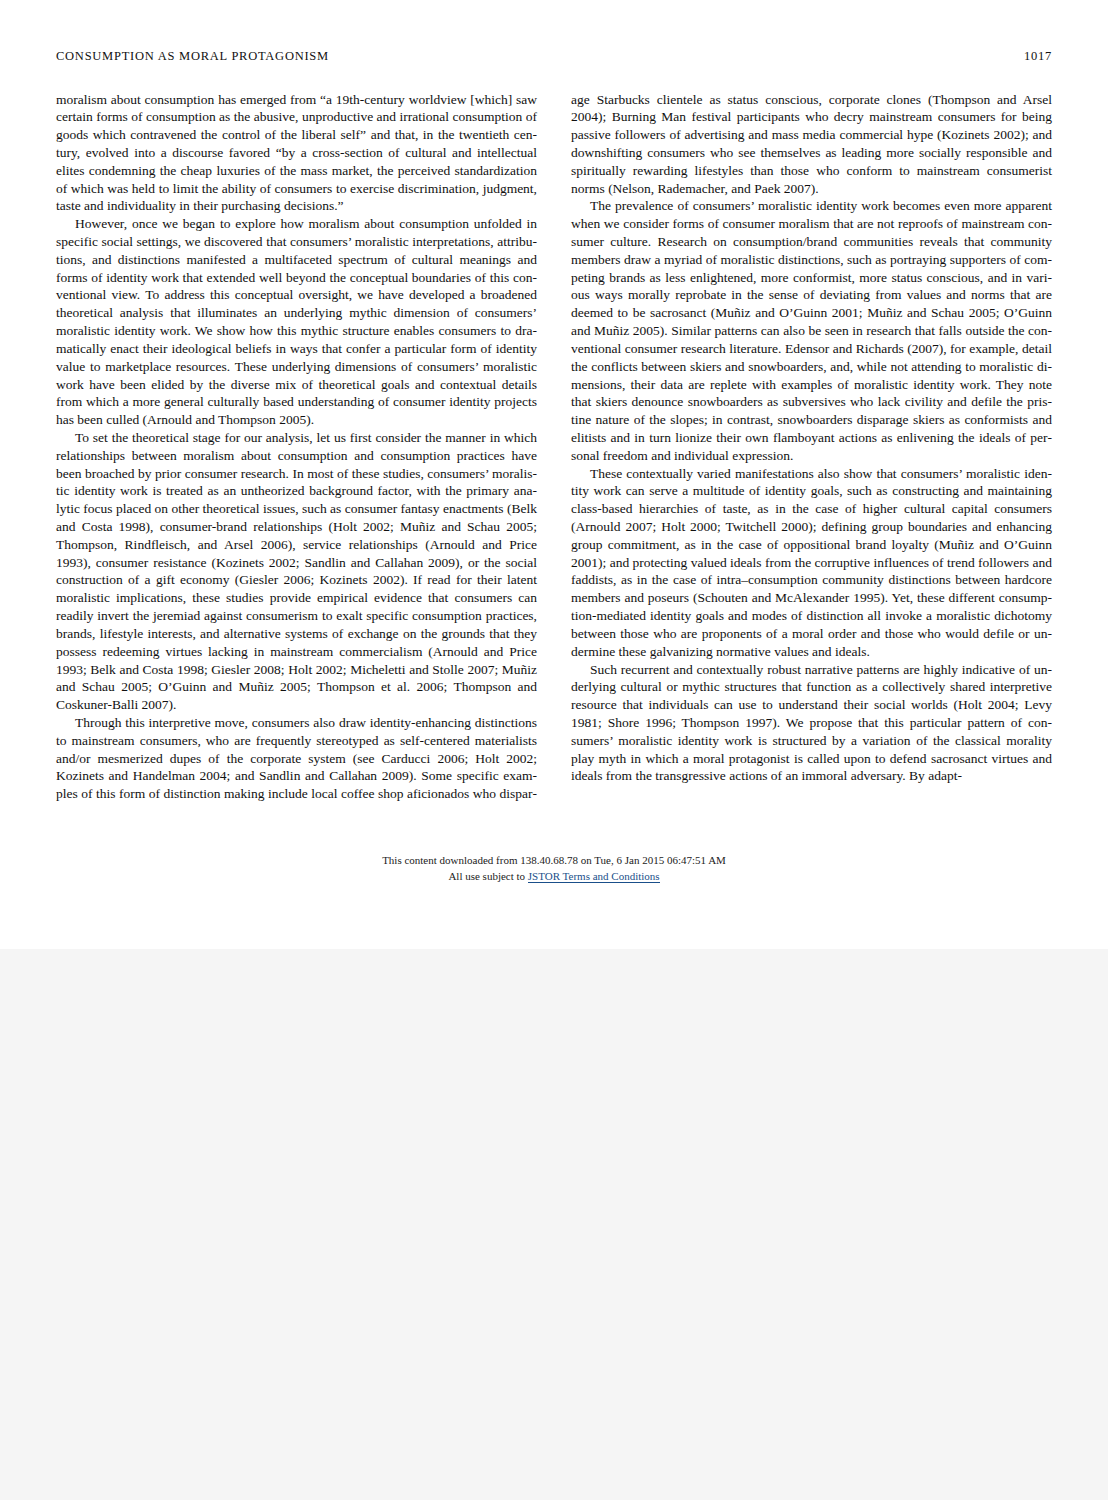Consumption as Moral Protagonism 1017
moralism about consumption has emerged from “a 19th-century worldview [which] saw certain forms of consumption as the abusive, unproductive and irrational consumption of goods which contravened the control of the liberal self” and that, in the twentieth century, evolved into a discourse favored “by a cross-section of cultural and intellectual elites condemning the cheap luxuries of the mass market, the perceived standardization of which was held to limit the ability of consumers to exercise discrimination, judgment, taste and individuality in their purchasing decisions.”
However, once we began to explore how moralism about consumption unfolded in specific social settings, we discovered that consumers’ moralistic interpretations, attributions, and distinctions manifested a multifaceted spectrum of cultural meanings and forms of identity work that extended well beyond the conceptual boundaries of this conventional view. To address this conceptual oversight, we have developed a broadened theoretical analysis that illuminates an underlying mythic dimension of consumers’ moralistic identity work. We show how this mythic structure enables consumers to dramatically enact their ideological beliefs in ways that confer a particular form of identity value to marketplace resources. These underlying dimensions of consumers’ moralistic work have been elided by the diverse mix of theoretical goals and contextual details from which a more general culturally based understanding of consumer identity projects has been culled (Arnould and Thompson 2005).
To set the theoretical stage for our analysis, let us first consider the manner in which relationships between moralism about consumption and consumption practices have been broached by prior consumer research. In most of these studies, consumers’ moralistic identity work is treated as an untheorized background factor, with the primary analytic focus placed on other theoretical issues, such as consumer fantasy enactments (Belk and Costa 1998), consumer-brand relationships (Holt 2002; Muñiz and Schau 2005; Thompson, Rindfleisch, and Arsel 2006), service relationships (Arnould and Price 1993), consumer resistance (Kozinets 2002; Sandlin and Callahan 2009), or the social construction of a gift economy (Giesler 2006; Kozinets 2002). If read for their latent moralistic implications, these studies provide empirical evidence that consumers can readily invert the jeremiad against consumerism to exalt specific consumption practices, brands, lifestyle interests, and alternative systems of exchange on the grounds that they possess redeeming virtues lacking in mainstream commercialism (Arnould and Price 1993; Belk and Costa 1998; Giesler 2008; Holt 2002; Micheletti and Stolle 2007; Muñiz and Schau 2005; O’Guinn and Muñiz 2005; Thompson et al. 2006; Thompson and Coskuner-Balli 2007).
Through this interpretive move, consumers also draw identity-enhancing distinctions to mainstream consumers, who are frequently stereotyped as self-centered materialists and/or mesmerized dupes of the corporate system (see Carducci 2006; Holt 2002; Kozinets and Handelman 2004; and Sandlin and Callahan 2009). Some specific examples of this form of distinction making include local coffee shop aficionados who disparage Starbucks clientele as status conscious, corporate clones (Thompson and Arsel 2004); Burning Man festival participants who decry mainstream consumers for being passive followers of advertising and mass media commercial hype (Kozinets 2002); and downshifting consumers who see themselves as leading more socially responsible and spiritually rewarding lifestyles than those who conform to mainstream consumerist norms (Nelson, Rademacher, and Paek 2007).
The prevalence of consumers’ moralistic identity work becomes even more apparent when we consider forms of consumer moralism that are not reproofs of mainstream consumer culture. Research on consumption/brand communities reveals that community members draw a myriad of moralistic distinctions, such as portraying supporters of competing brands as less enlightened, more conformist, more status conscious, and in various ways morally reprobate in the sense of deviating from values and norms that are deemed to be sacrosanct (Muñiz and O’Guinn 2001; Muñiz and Schau 2005; O’Guinn and Muñiz 2005). Similar patterns can also be seen in research that falls outside the conventional consumer research literature. Edensor and Richards (2007), for example, detail the conflicts between skiers and snowboarders, and, while not attending to moralistic dimensions, their data are replete with examples of moralistic identity work. They note that skiers denounce snowboarders as subversives who lack civility and defile the pristine nature of the slopes; in contrast, snowboarders disparage skiers as conformists and elitists and in turn lionize their own flamboyant actions as enlivening the ideals of personal freedom and individual expression.
These contextually varied manifestations also show that consumers’ moralistic identity work can serve a multitude of identity goals, such as constructing and maintaining class-based hierarchies of taste, as in the case of higher cultural capital consumers (Arnould 2007; Holt 2000; Twitchell 2000); defining group boundaries and enhancing group commitment, as in the case of oppositional brand loyalty (Muñiz and O’Guinn 2001); and protecting valued ideals from the corruptive influences of trend followers and faddists, as in the case of intra–consumption community distinctions between hardcore members and poseurs (Schouten and McAlexander 1995). Yet, these different consumption-mediated identity goals and modes of distinction all invoke a moralistic dichotomy between those who are proponents of a moral order and those who would defile or undermine these galvanizing normative values and ideals.
Such recurrent and contextually robust narrative patterns are highly indicative of underlying cultural or mythic structures that function as a collectively shared interpretive resource that individuals can use to understand their social worlds (Holt 2004; Levy 1981; Shore 1996; Thompson 1997). We propose that this particular pattern of consumers’ moralistic identity work is structured by a variation of the classical morality play myth in which a moral protagonist is called upon to defend sacrosanct virtues and ideals from the transgressive actions of an immoral adversary. By adapt-
This content downloaded from 138.40.68.78 on Tue, 6 Jan 2015 06:47:51 AM
All use subject to JSTOR Terms and Conditions